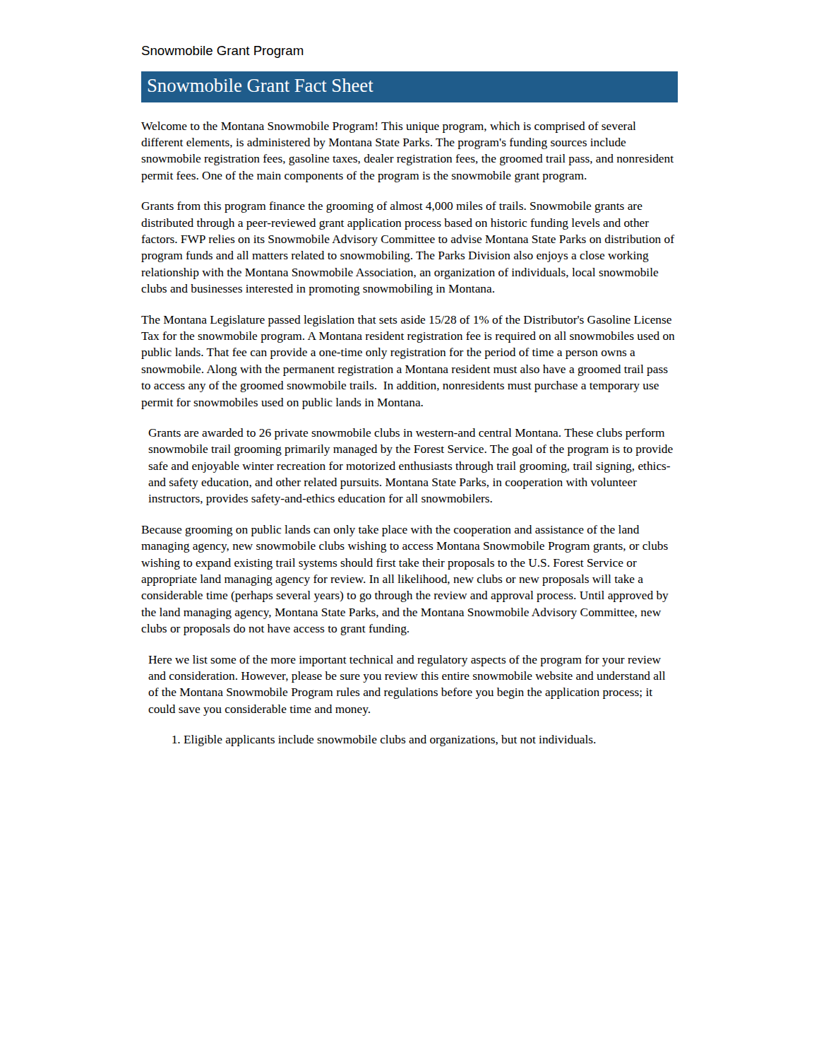Snowmobile Grant Program
Snowmobile Grant Fact Sheet
Welcome to the Montana Snowmobile Program! This unique program, which is comprised of several different elements, is administered by Montana State Parks. The program's funding sources include snowmobile registration fees, gasoline taxes, dealer registration fees, the groomed trail pass, and nonresident permit fees. One of the main components of the program is the snowmobile grant program.
Grants from this program finance the grooming of almost 4,000 miles of trails. Snowmobile grants are distributed through a peer-reviewed grant application process based on historic funding levels and other factors. FWP relies on its Snowmobile Advisory Committee to advise Montana State Parks on distribution of program funds and all matters related to snowmobiling. The Parks Division also enjoys a close working relationship with the Montana Snowmobile Association, an organization of individuals, local snowmobile clubs and businesses interested in promoting snowmobiling in Montana.
The Montana Legislature passed legislation that sets aside 15/28 of 1% of the Distributor's Gasoline License Tax for the snowmobile program. A Montana resident registration fee is required on all snowmobiles used on public lands. That fee can provide a one-time only registration for the period of time a person owns a snowmobile. Along with the permanent registration a Montana resident must also have a groomed trail pass to access any of the groomed snowmobile trails. In addition, nonresidents must purchase a temporary use permit for snowmobiles used on public lands in Montana.
Grants are awarded to 26 private snowmobile clubs in western-and central Montana. These clubs perform snowmobile trail grooming primarily managed by the Forest Service. The goal of the program is to provide safe and enjoyable winter recreation for motorized enthusiasts through trail grooming, trail signing, ethics-and safety education, and other related pursuits. Montana State Parks, in cooperation with volunteer instructors, provides safety-and-ethics education for all snowmobilers.
Because grooming on public lands can only take place with the cooperation and assistance of the land managing agency, new snowmobile clubs wishing to access Montana Snowmobile Program grants, or clubs wishing to expand existing trail systems should first take their proposals to the U.S. Forest Service or appropriate land managing agency for review. In all likelihood, new clubs or new proposals will take a considerable time (perhaps several years) to go through the review and approval process. Until approved by the land managing agency, Montana State Parks, and the Montana Snowmobile Advisory Committee, new clubs or proposals do not have access to grant funding.
Here we list some of the more important technical and regulatory aspects of the program for your review and consideration. However, please be sure you review this entire snowmobile website and understand all of the Montana Snowmobile Program rules and regulations before you begin the application process; it could save you considerable time and money.
Eligible applicants include snowmobile clubs and organizations, but not individuals.